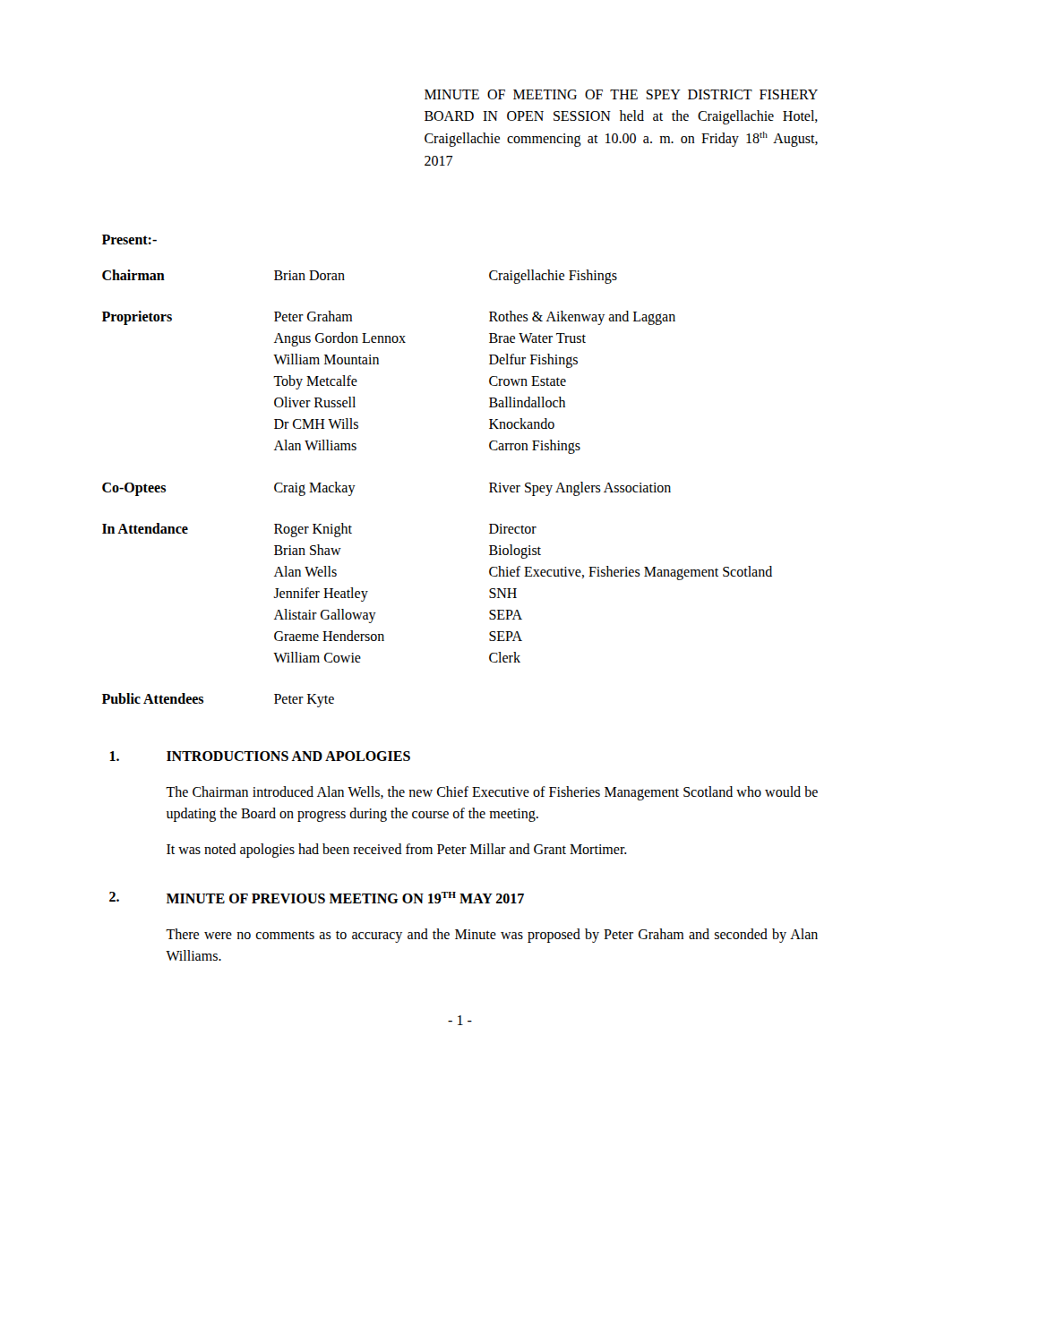MINUTE OF MEETING OF THE SPEY DISTRICT FISHERY BOARD IN OPEN SESSION held at the Craigellachie Hotel, Craigellachie commencing at 10.00 a. m. on Friday 18th August, 2017
Present:-
| Chairman | Brian Doran | Craigellachie Fishings |
| Proprietors | Peter Graham | Rothes & Aikenway and Laggan |
| | Angus Gordon Lennox | Brae Water Trust |
| | William Mountain | Delfur Fishings |
| | Toby Metcalfe | Crown Estate |
| | Oliver Russell | Ballindalloch |
| | Dr CMH Wills | Knockando |
| | Alan Williams | Carron Fishings |
| Co-Optees | Craig Mackay | River Spey Anglers Association |
| In Attendance | Roger Knight | Director |
| | Brian Shaw | Biologist |
| | Alan Wells | Chief Executive, Fisheries Management Scotland |
| | Jennifer Heatley | SNH |
| | Alistair Galloway | SEPA |
| | Graeme Henderson | SEPA |
| | William Cowie | Clerk |
| Public Attendees | Peter Kyte | |
Introductions and Apologies
The Chairman introduced Alan Wells, the new Chief Executive of Fisheries Management Scotland who would be updating the Board on progress during the course of the meeting.
It was noted apologies had been received from Peter Millar and Grant Mortimer.
Minute of Previous Meeting on 19th May 2017
There were no comments as to accuracy and the Minute was proposed by Peter Graham and seconded by Alan Williams.
- 1 -